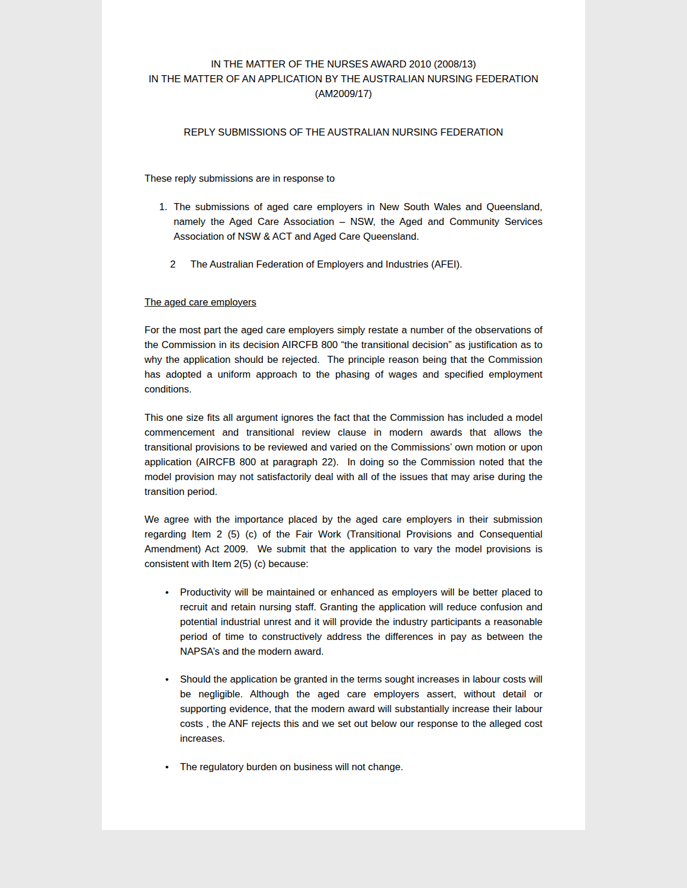IN THE MATTER OF THE NURSES AWARD 2010 (2008/13)
IN THE MATTER OF AN APPLICATION BY THE AUSTRALIAN NURSING FEDERATION (AM2009/17)
REPLY SUBMISSIONS OF THE AUSTRALIAN NURSING FEDERATION
These reply submissions are in response to
The submissions of aged care employers in New South Wales and Queensland, namely the Aged Care Association – NSW, the Aged and Community Services Association of NSW & ACT and Aged Care Queensland.
2 The Australian Federation of Employers and Industries (AFEI).
The aged care employers
For the most part the aged care employers simply restate a number of the observations of the Commission in its decision AIRCFB 800 “the transitional decision” as justification as to why the application should be rejected. The principle reason being that the Commission has adopted a uniform approach to the phasing of wages and specified employment conditions.
This one size fits all argument ignores the fact that the Commission has included a model commencement and transitional review clause in modern awards that allows the transitional provisions to be reviewed and varied on the Commissions’ own motion or upon application (AIRCFB 800 at paragraph 22). In doing so the Commission noted that the model provision may not satisfactorily deal with all of the issues that may arise during the transition period.
We agree with the importance placed by the aged care employers in their submission regarding Item 2 (5) (c) of the Fair Work (Transitional Provisions and Consequential Amendment) Act 2009. We submit that the application to vary the model provisions is consistent with Item 2(5) (c) because:
Productivity will be maintained or enhanced as employers will be better placed to recruit and retain nursing staff. Granting the application will reduce confusion and potential industrial unrest and it will provide the industry participants a reasonable period of time to constructively address the differences in pay as between the NAPSA’s and the modern award.
Should the application be granted in the terms sought increases in labour costs will be negligible. Although the aged care employers assert, without detail or supporting evidence, that the modern award will substantially increase their labour costs , the ANF rejects this and we set out below our response to the alleged cost increases.
The regulatory burden on business will not change.